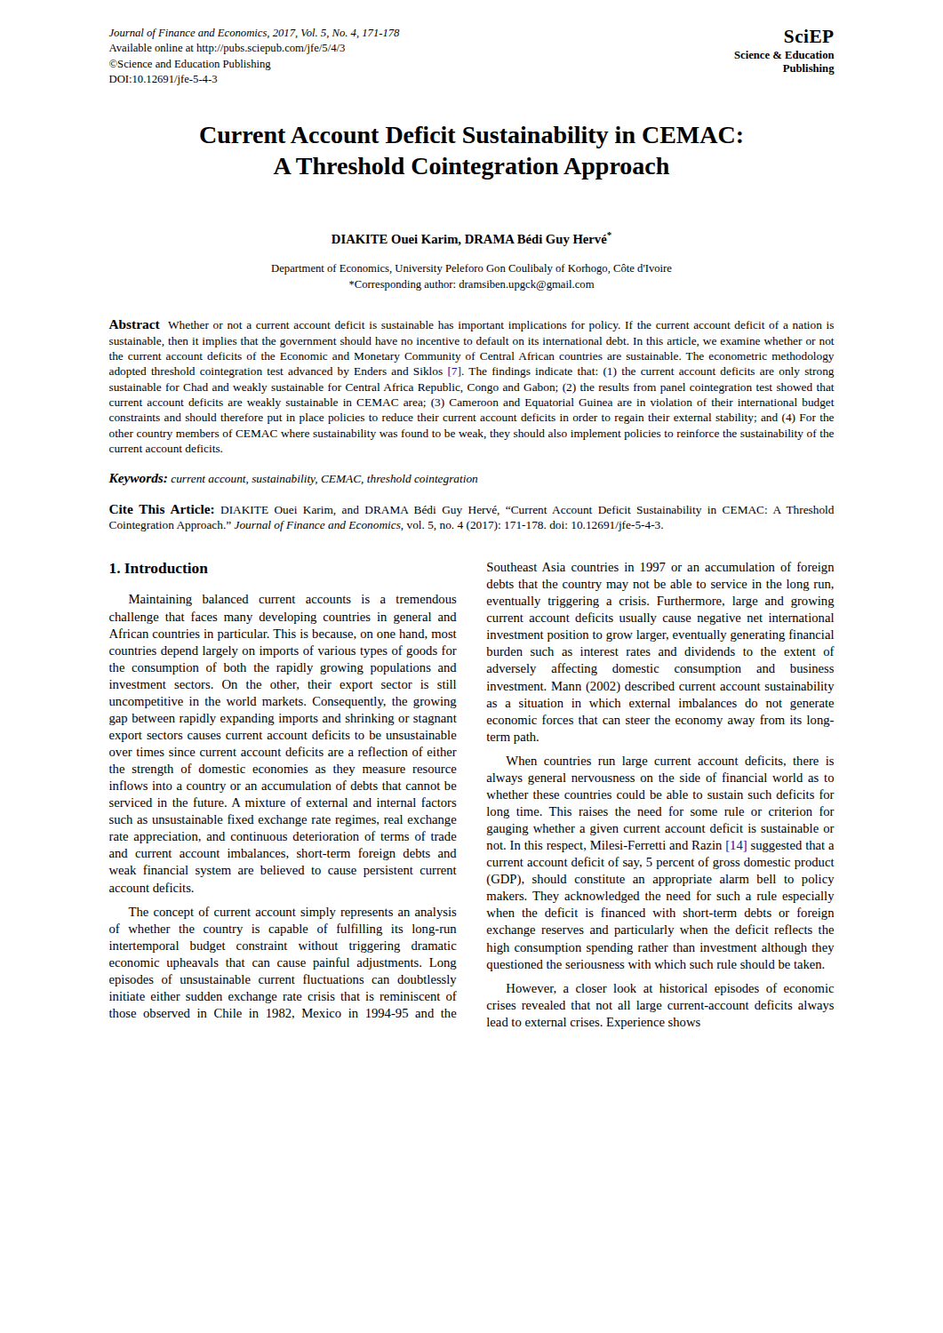Journal of Finance and Economics, 2017, Vol. 5, No. 4, 171-178
Available online at http://pubs.sciepub.com/jfe/5/4/3
©Science and Education Publishing
DOI:10.12691/jfe-5-4-3
SciEP
Science & Education
Publishing
Current Account Deficit Sustainability in CEMAC:
A Threshold Cointegration Approach
DIAKITE Ouei Karim, DRAMA Bédi Guy Hervé*
Department of Economics, University Peleforo Gon Coulibaly of Korhogo, Côte d'Ivoire
*Corresponding author: dramsiben.upgck@gmail.com
Abstract Whether or not a current account deficit is sustainable has important implications for policy. If the current account deficit of a nation is sustainable, then it implies that the government should have no incentive to default on its international debt. In this article, we examine whether or not the current account deficits of the Economic and Monetary Community of Central African countries are sustainable. The econometric methodology adopted threshold cointegration test advanced by Enders and Siklos [7]. The findings indicate that: (1) the current account deficits are only strong sustainable for Chad and weakly sustainable for Central Africa Republic, Congo and Gabon; (2) the results from panel cointegration test showed that current account deficits are weakly sustainable in CEMAC area; (3) Cameroon and Equatorial Guinea are in violation of their international budget constraints and should therefore put in place policies to reduce their current account deficits in order to regain their external stability; and (4) For the other country members of CEMAC where sustainability was found to be weak, they should also implement policies to reinforce the sustainability of the current account deficits.
Keywords: current account, sustainability, CEMAC, threshold cointegration
Cite This Article: DIAKITE Ouei Karim, and DRAMA Bédi Guy Hervé, “Current Account Deficit Sustainability in CEMAC: A Threshold Cointegration Approach.” Journal of Finance and Economics, vol. 5, no. 4 (2017): 171-178. doi: 10.12691/jfe-5-4-3.
1. Introduction
Maintaining balanced current accounts is a tremendous challenge that faces many developing countries in general and African countries in particular. This is because, on one hand, most countries depend largely on imports of various types of goods for the consumption of both the rapidly growing populations and investment sectors. On the other, their export sector is still uncompetitive in the world markets. Consequently, the growing gap between rapidly expanding imports and shrinking or stagnant export sectors causes current account deficits to be unsustainable over times since current account deficits are a reflection of either the strength of domestic economies as they measure resource inflows into a country or an accumulation of debts that cannot be serviced in the future. A mixture of external and internal factors such as unsustainable fixed exchange rate regimes, real exchange rate appreciation, and continuous deterioration of terms of trade and current account imbalances, short-term foreign debts and weak financial system are believed to cause persistent current account deficits.
The concept of current account simply represents an analysis of whether the country is capable of fulfilling its long-run intertemporal budget constraint without triggering dramatic economic upheavals that can cause painful adjustments. Long episodes of unsustainable current fluctuations can doubtlessly initiate either sudden exchange rate crisis that is reminiscent of those observed in Chile in 1982, Mexico in 1994-95 and the Southeast Asia countries in 1997 or an accumulation of foreign debts that the country may not be able to service in the long run, eventually triggering a crisis. Furthermore, large and growing current account deficits usually cause negative net international investment position to grow larger, eventually generating financial burden such as interest rates and dividends to the extent of adversely affecting domestic consumption and business investment. Mann (2002) described current account sustainability as a situation in which external imbalances do not generate economic forces that can steer the economy away from its long-term path.
When countries run large current account deficits, there is always general nervousness on the side of financial world as to whether these countries could be able to sustain such deficits for long time. This raises the need for some rule or criterion for gauging whether a given current account deficit is sustainable or not. In this respect, Milesi-Ferretti and Razin [14] suggested that a current account deficit of say, 5 percent of gross domestic product (GDP), should constitute an appropriate alarm bell to policy makers. They acknowledged the need for such a rule especially when the deficit is financed with short-term debts or foreign exchange reserves and particularly when the deficit reflects the high consumption spending rather than investment although they questioned the seriousness with which such rule should be taken.
However, a closer look at historical episodes of economic crises revealed that not all large current-account deficits always lead to external crises. Experience shows